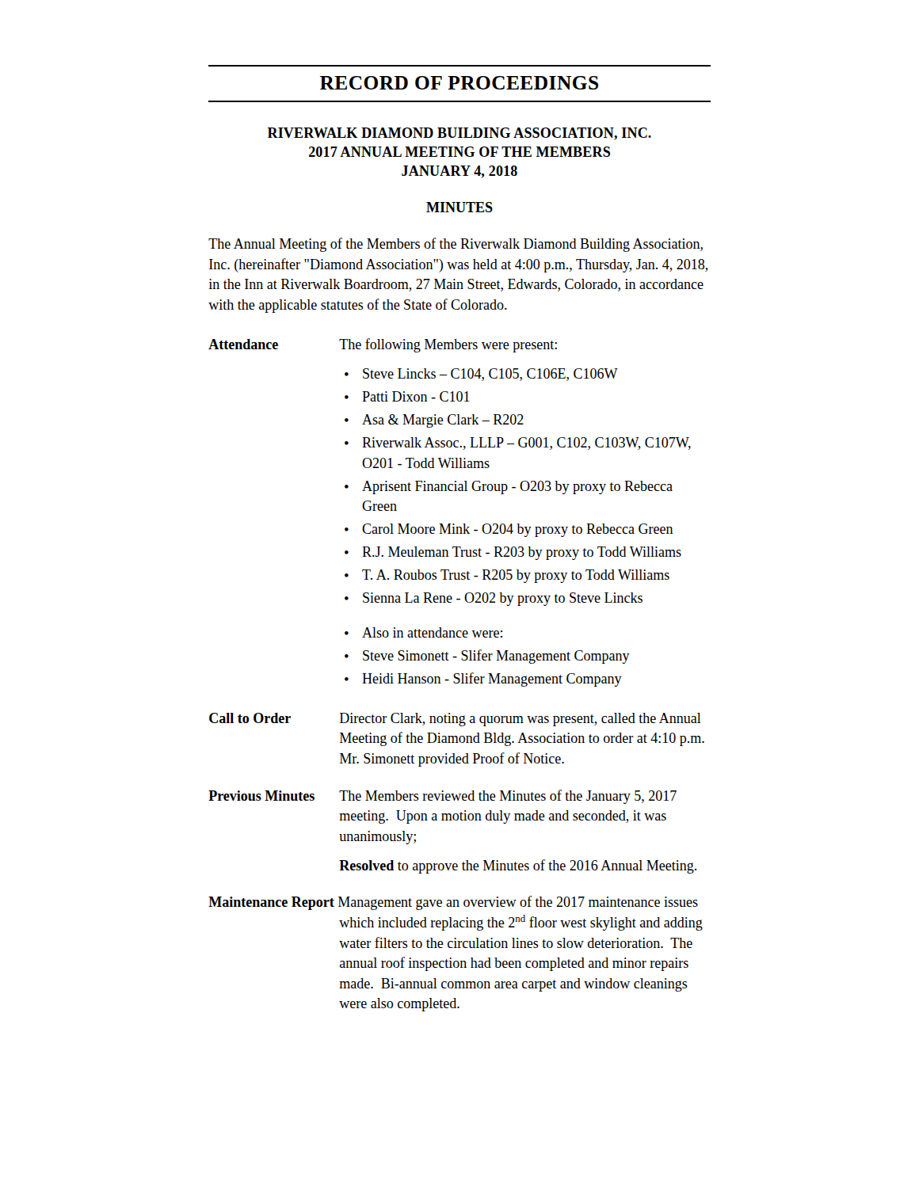RECORD OF PROCEEDINGS
RIVERWALK DIAMOND BUILDING ASSOCIATION, INC.
2017 ANNUAL MEETING OF THE MEMBERS
JANUARY 4, 2018
MINUTES
The Annual Meeting of the Members of the Riverwalk Diamond Building Association, Inc. (hereinafter "Diamond Association") was held at 4:00 p.m., Thursday, Jan. 4, 2018, in the Inn at Riverwalk Boardroom, 27 Main Street, Edwards, Colorado, in accordance with the applicable statutes of the State of Colorado.
Attendance
The following Members were present:
Steve Lincks – C104, C105, C106E, C106W
Patti Dixon - C101
Asa & Margie Clark – R202
Riverwalk Assoc., LLLP – G001, C102, C103W, C107W, O201 - Todd Williams
Aprisent Financial Group - O203 by proxy to Rebecca Green
Carol Moore Mink - O204 by proxy to Rebecca Green
R.J. Meuleman Trust - R203 by proxy to Todd Williams
T. A. Roubos Trust - R205 by proxy to Todd Williams
Sienna La Rene - O202 by proxy to Steve Lincks
Also in attendance were:
Steve Simonett - Slifer Management Company
Heidi Hanson - Slifer Management Company
Call to Order
Director Clark, noting a quorum was present, called the Annual Meeting of the Diamond Bldg. Association to order at 4:10 p.m. Mr. Simonett provided Proof of Notice.
Previous Minutes
The Members reviewed the Minutes of the January 5, 2017 meeting. Upon a motion duly made and seconded, it was unanimously;
Resolved to approve the Minutes of the 2016 Annual Meeting.
Maintenance Report Management gave an overview of the 2017 maintenance issues
which included replacing the 2nd floor west skylight and adding water filters to the circulation lines to slow deterioration. The annual roof inspection had been completed and minor repairs made. Bi-annual common area carpet and window cleanings were also completed.